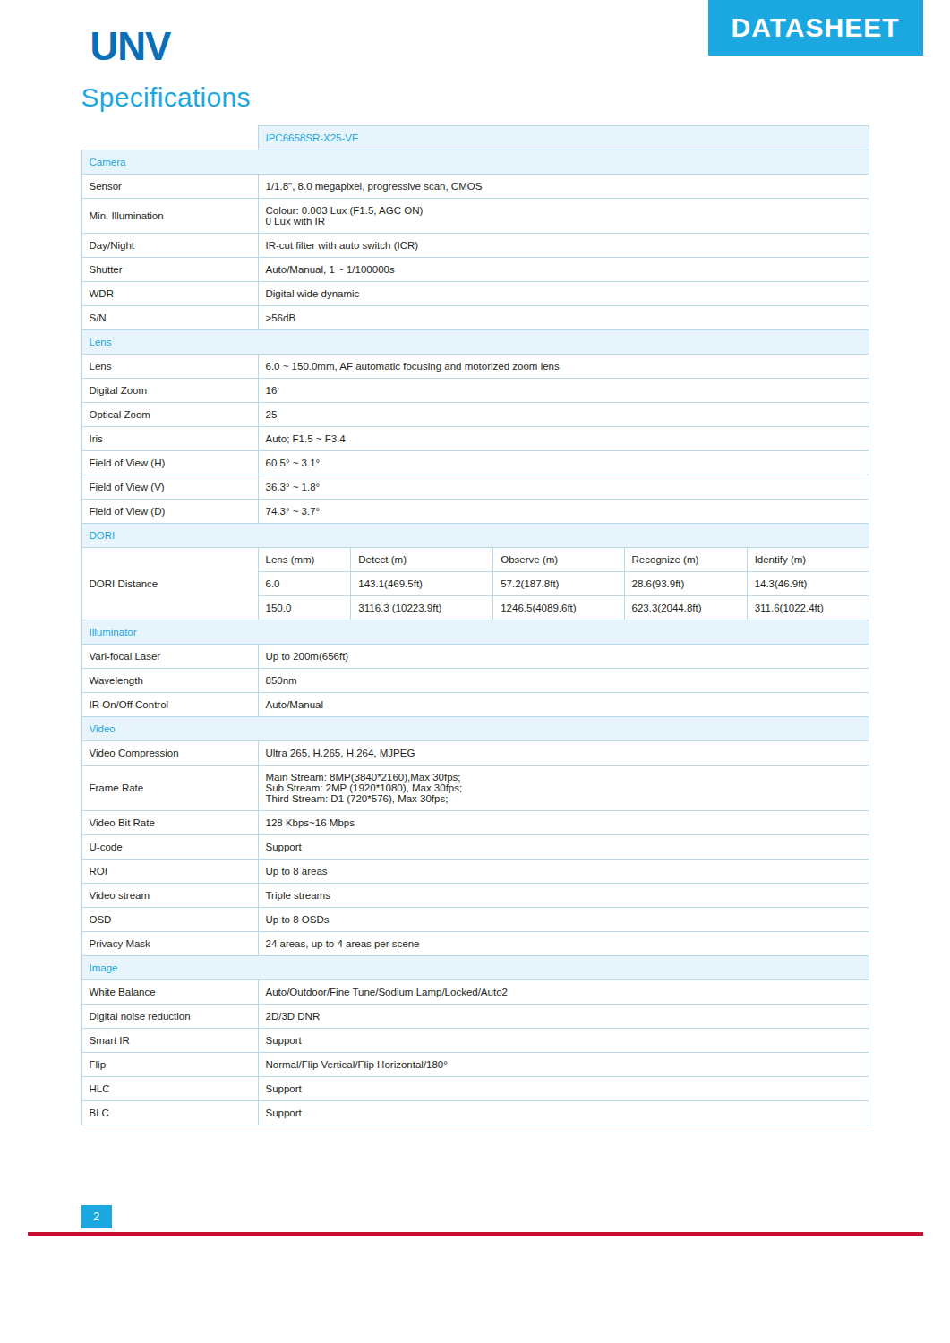UNV
DATASHEET
Specifications
| | IPC6658SR-X25-VF |
| Camera |
| Sensor | 1/1.8", 8.0 megapixel, progressive scan, CMOS |
| Min. Illumination | Colour: 0.003 Lux (F1.5, AGC ON) 0 Lux with IR |
| Day/Night | IR-cut filter with auto switch (ICR) |
| Shutter | Auto/Manual, 1 ~ 1/100000s |
| WDR | Digital wide dynamic |
| S/N | >56dB |
| Lens |
| Lens | 6.0 ~ 150.0mm, AF automatic focusing and motorized zoom lens |
| Digital Zoom | 16 |
| Optical Zoom | 25 |
| Iris | Auto; F1.5 ~ F3.4 |
| Field of View (H) | 60.5° ~ 3.1° |
| Field of View (V) | 36.3° ~ 1.8° |
| Field of View (D) | 74.3° ~ 3.7° |
| DORI |
| DORI Distance | Lens (mm) | Detect (m) | Observe (m) | Recognize (m) | Identify (m) |
| 6.0 | 143.1(469.5ft) | 57.2(187.8ft) | 28.6(93.9ft) | 14.3(46.9ft) |
| 150.0 | 3116.3 (10223.9ft) | 1246.5(4089.6ft) | 623.3(2044.8ft) | 311.6(1022.4ft) |
| Illuminator |
| Vari-focal Laser | Up to 200m(656ft) |
| Wavelength | 850nm |
| IR On/Off Control | Auto/Manual |
| Video |
| Video Compression | Ultra 265, H.265, H.264, MJPEG |
| Frame Rate | Main Stream: 8MP(3840*2160),Max 30fps; Sub Stream: 2MP (1920*1080), Max 30fps; Third Stream: D1 (720*576), Max 30fps; |
| Video Bit Rate | 128 Kbps~16 Mbps |
| U-code | Support |
| ROI | Up to 8 areas |
| Video stream | Triple streams |
| OSD | Up to 8 OSDs |
| Privacy Mask | 24 areas, up to 4 areas per scene |
| Image |
| White Balance | Auto/Outdoor/Fine Tune/Sodium Lamp/Locked/Auto2 |
| Digital noise reduction | 2D/3D DNR |
| Smart IR | Support |
| Flip | Normal/Flip Vertical/Flip Horizontal/180° |
| HLC | Support |
| BLC | Support |
2